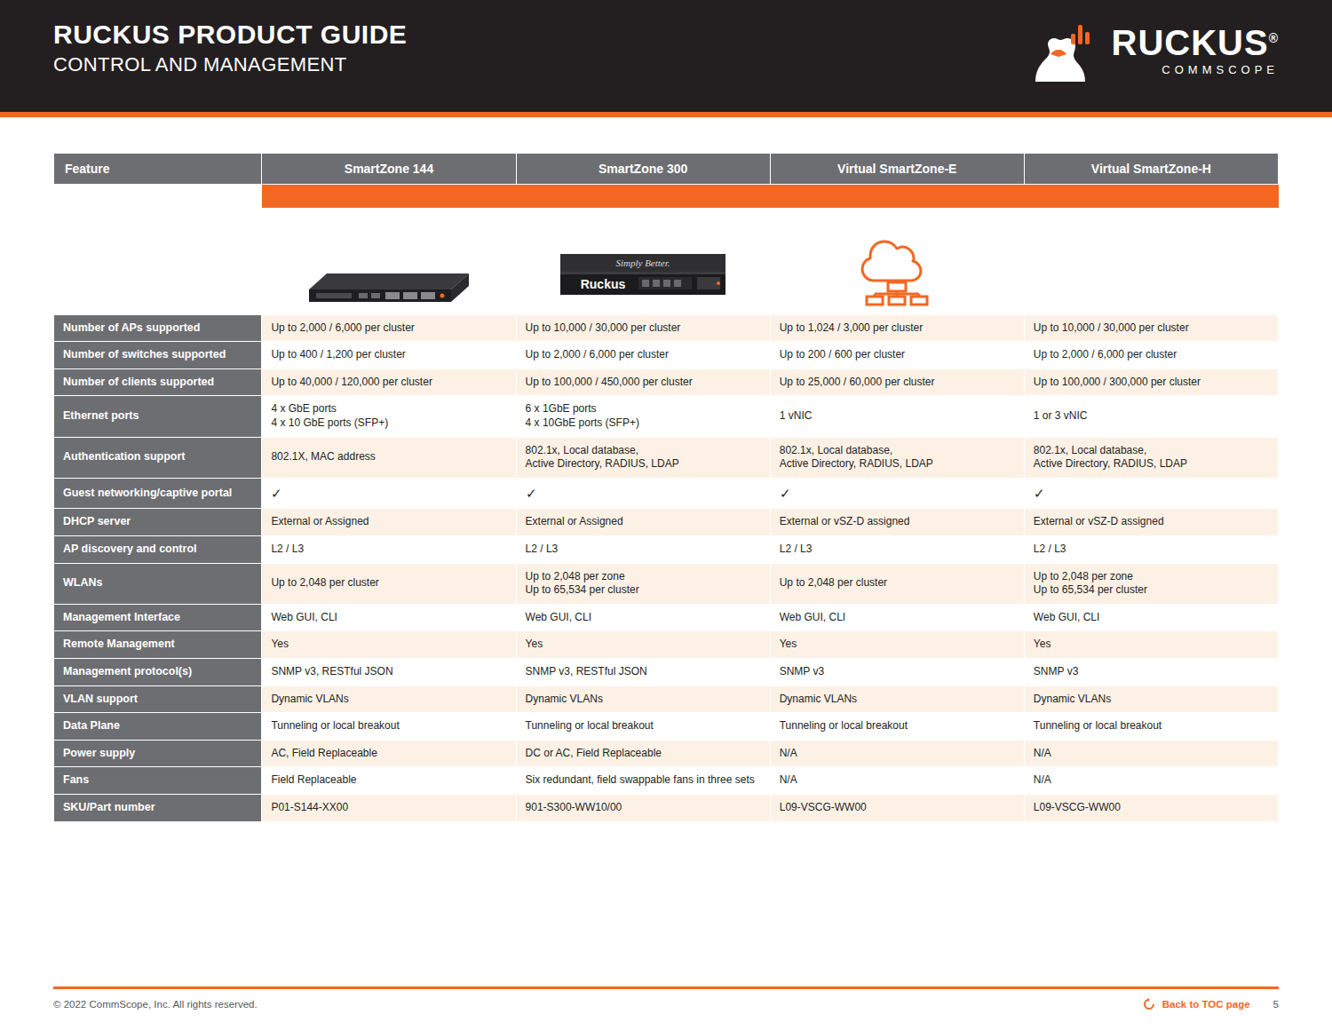Ruckus Product Guide
Control and Management
RUCKUS®
COMMSCOPE
| | | Simply Better. Ruckus | | |
| Feature | SmartZone 144 | SmartZone 300 | Virtual SmartZone-E | Virtual SmartZone-H |
| Number of APs supported | Up to 2,000 / 6,000 per cluster | Up to 10,000 / 30,000 per cluster | Up to 1,024 / 3,000 per cluster | Up to 10,000 / 30,000 per cluster |
| Number of switches supported | Up to 400 / 1,200 per cluster | Up to 2,000 / 6,000 per cluster | Up to 200 / 600 per cluster | Up to 2,000 / 6,000 per cluster |
| Number of clients supported | Up to 40,000 / 120,000 per cluster | Up to 100,000 / 450,000 per cluster | Up to 25,000 / 60,000 per cluster | Up to 100,000 / 300,000 per cluster |
| Ethernet ports | 4 x GbE ports 4 x 10 GbE ports (SFP+) | 6 x 1GbE ports 4 x 10GbE ports (SFP+) | 1 vNIC | 1 or 3 vNIC |
| Authentication support | 802.1X, MAC address | 802.1x, Local database, Active Directory, RADIUS, LDAP | 802.1x, Local database, Active Directory, RADIUS, LDAP | 802.1x, Local database, Active Directory, RADIUS, LDAP |
| Guest networking/captive portal | ✓ | ✓ | ✓ | ✓ |
| DHCP server | External or Assigned | External or Assigned | External or vSZ-D assigned | External or vSZ-D assigned |
| AP discovery and control | L2 / L3 | L2 / L3 | L2 / L3 | L2 / L3 |
| WLANs | Up to 2,048 per cluster | Up to 2,048 per zone Up to 65,534 per cluster | Up to 2,048 per cluster | Up to 2,048 per zone Up to 65,534 per cluster |
| Management Interface | Web GUI, CLI | Web GUI, CLI | Web GUI, CLI | Web GUI, CLI |
| Remote Management | Yes | Yes | Yes | Yes |
| Management protocol(s) | SNMP v3, RESTful JSON | SNMP v3, RESTful JSON | SNMP v3 | SNMP v3 |
| VLAN support | Dynamic VLANs | Dynamic VLANs | Dynamic VLANs | Dynamic VLANs |
| Data Plane | Tunneling or local breakout | Tunneling or local breakout | Tunneling or local breakout | Tunneling or local breakout |
| Power supply | AC, Field Replaceable | DC or AC, Field Replaceable | N/A | N/A |
| Fans | Field Replaceable | Six redundant, field swappable fans in three sets | N/A | N/A |
| SKU/Part number | P01-S144-XX00 | 901-S300-WW10/00 | L09-VSCG-WW00 | L09-VSCG-WW00 |
© 2022 CommScope, Inc. All rights reserved.
Back to TOC page 5